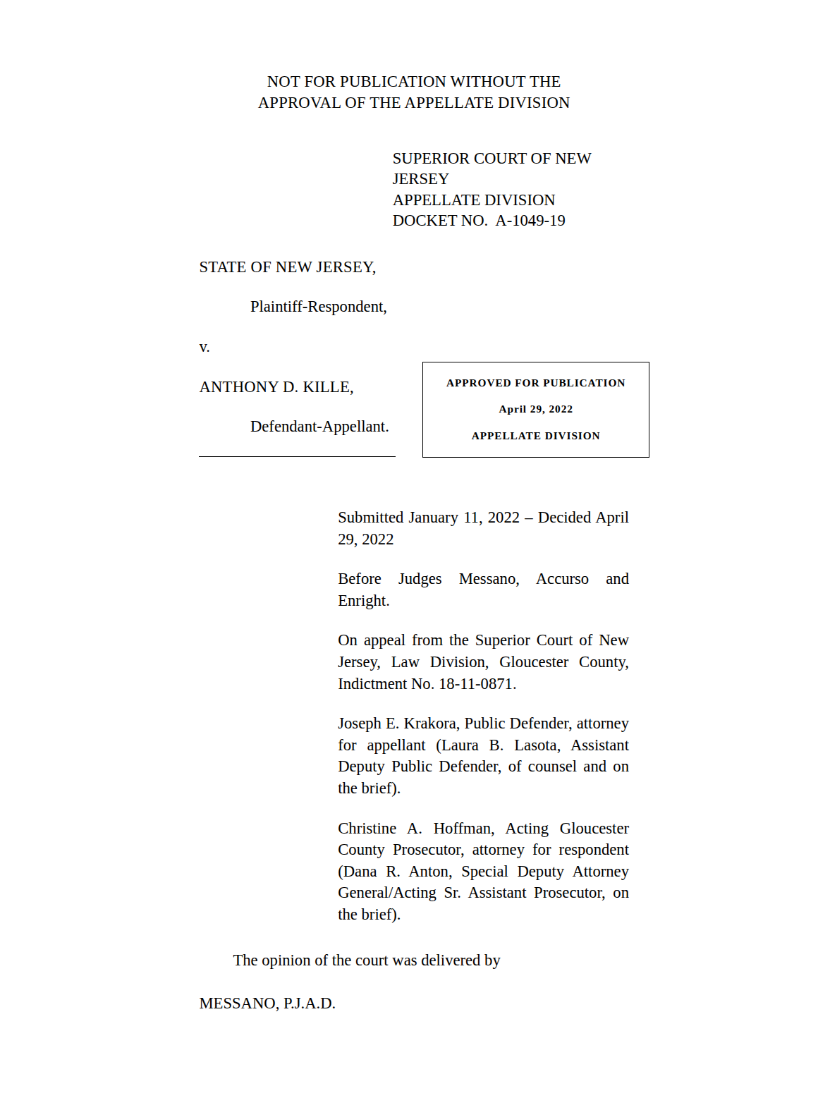NOT FOR PUBLICATION WITHOUT THE
APPROVAL OF THE APPELLATE DIVISION
SUPERIOR COURT OF NEW JERSEY
APPELLATE DIVISION
DOCKET NO. A-1049-19
APPROVED FOR PUBLICATION
April 29, 2022
APPELLATE DIVISION
STATE OF NEW JERSEY,
Plaintiff-Respondent,
v.
ANTHONY D. KILLE,
Defendant-Appellant.
Submitted January 11, 2022 – Decided April 29, 2022
Before Judges Messano, Accurso and Enright.
On appeal from the Superior Court of New Jersey, Law Division, Gloucester County, Indictment No. 18-11-0871.
Joseph E. Krakora, Public Defender, attorney for appellant (Laura B. Lasota, Assistant Deputy Public Defender, of counsel and on the brief).
Christine A. Hoffman, Acting Gloucester County Prosecutor, attorney for respondent (Dana R. Anton, Special Deputy Attorney General/Acting Sr. Assistant Prosecutor, on the brief).
The opinion of the court was delivered by
MESSANO, P.J.A.D.